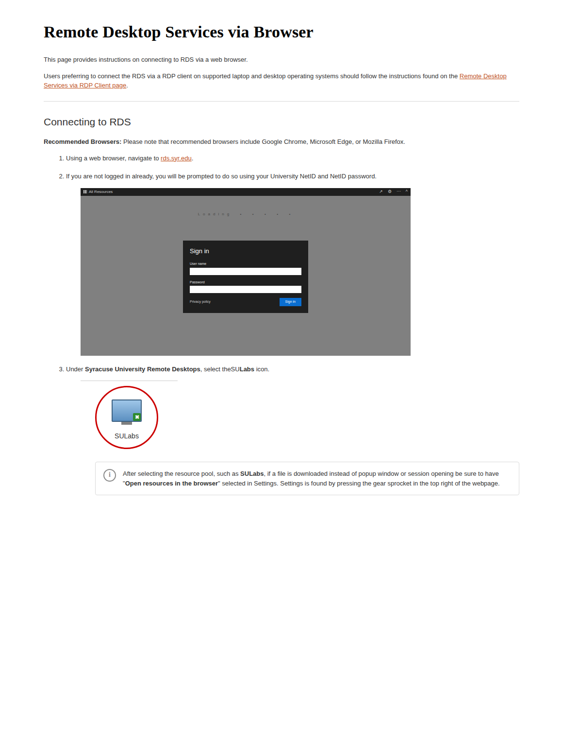Remote Desktop Services via Browser
This page provides instructions on connecting to RDS via a web browser.
Users preferring to connect the RDS via a RDP client on supported laptop and desktop operating systems should follow the instructions found on the Remote Desktop Services via RDP Client page.
Connecting to RDS
Recommended Browsers: Please note that recommended browsers include Google Chrome, Microsoft Edge, or Mozilla Firefox.
Using a web browser, navigate to rds.syr.edu.
If you are not logged in already, you will be prompted to do so using your University NetID and NetID password.
All Resources
↗⚙⋯^
Loading • • • • •
Sign in
User name
Password
Privacy policy Sign in
Under Syracuse University Remote Desktops, select theSULabs icon.
✖
SULabs
i
After selecting the resource pool, such as SULabs, if a file is downloaded instead of popup window or session opening be sure to have "Open resources in the browser" selected in Settings. Settings is found by pressing the gear sprocket in the top right of the webpage.